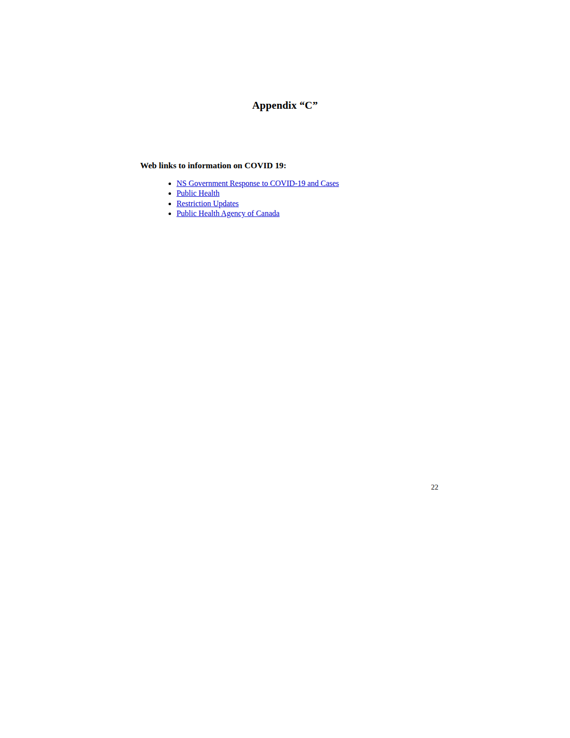Appendix “C”
Web links to information on COVID 19:
NS Government Response to COVID-19 and Cases
Public Health
Restriction Updates
Public Health Agency of Canada
22